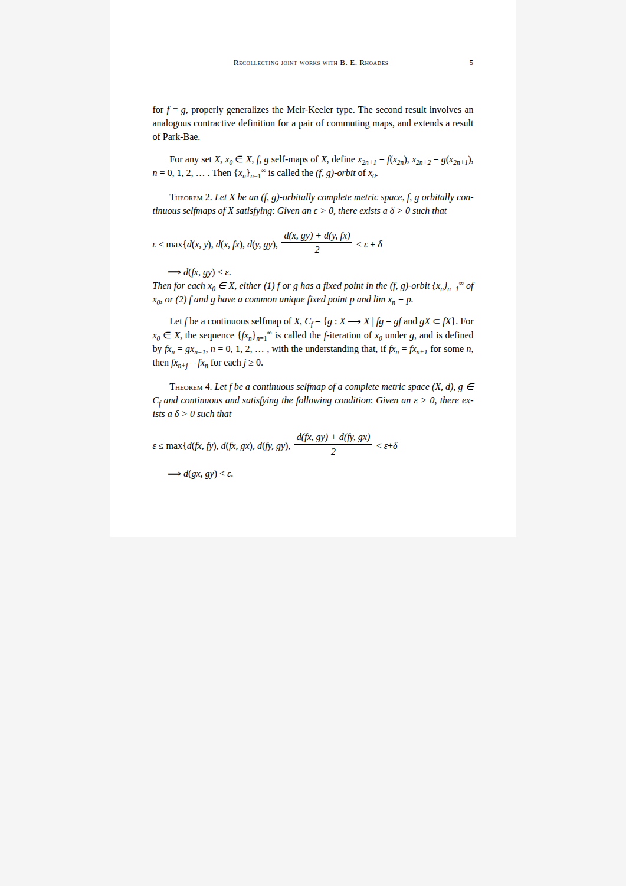Recollecting joint works with B. E. Rhoades 5
for f = g, properly generalizes the Meir-Keeler type. The second result involves an analogous contractive definition for a pair of commuting maps, and extends a result of Park-Bae.
For any set X, x0 ∈ X, f, g self-maps of X, define x2n+1 = f(x2n), x2n+2 = g(x2n+1), n = 0, 1, 2, … . Then {xn}n=1∞ is called the (f, g)-orbit of x0.
Theorem 2. Let X be an (f, g)-orbitally complete metric space, f, g orbitally continuous selfmaps of X satisfying: Given an ε > 0, there exists a δ > 0 such that
ε ≤ max{d(x, y), d(x, fx), d(y, gy), d(x, gy) + d(y, fx) 2 < ε + δ
⟹ d(fx, gy) < ε.
Then for each x0 ∈ X, either (1) f or g has a fixed point in the (f, g)-orbit {xn}n=1∞ of x0, or (2) f and g have a common unique fixed point p and lim xn = p.
Let f be a continuous selfmap of X, Cf = {g : X ⟶ X | fg = gf and gX ⊂ fX}. For x0 ∈ X, the sequence {fxn}n=1∞ is called the f-iteration of x0 under g, and is defined by fxn = gxn−1, n = 0, 1, 2, … , with the understanding that, if fxn = fxn+1 for some n, then fxn+j = fxn for each j ≥ 0.
Theorem 4. Let f be a continuous selfmap of a complete metric space (X, d), g ∈ Cf and continuous and satisfying the following condition: Given an ε > 0, there exists a δ > 0 such that
ε ≤ max{d(fx, fy), d(fx, gx), d(fy, gy), d(fx, gy) + d(fy, gx) 2 < ε+δ
⟹ d(gx, gy) < ε.